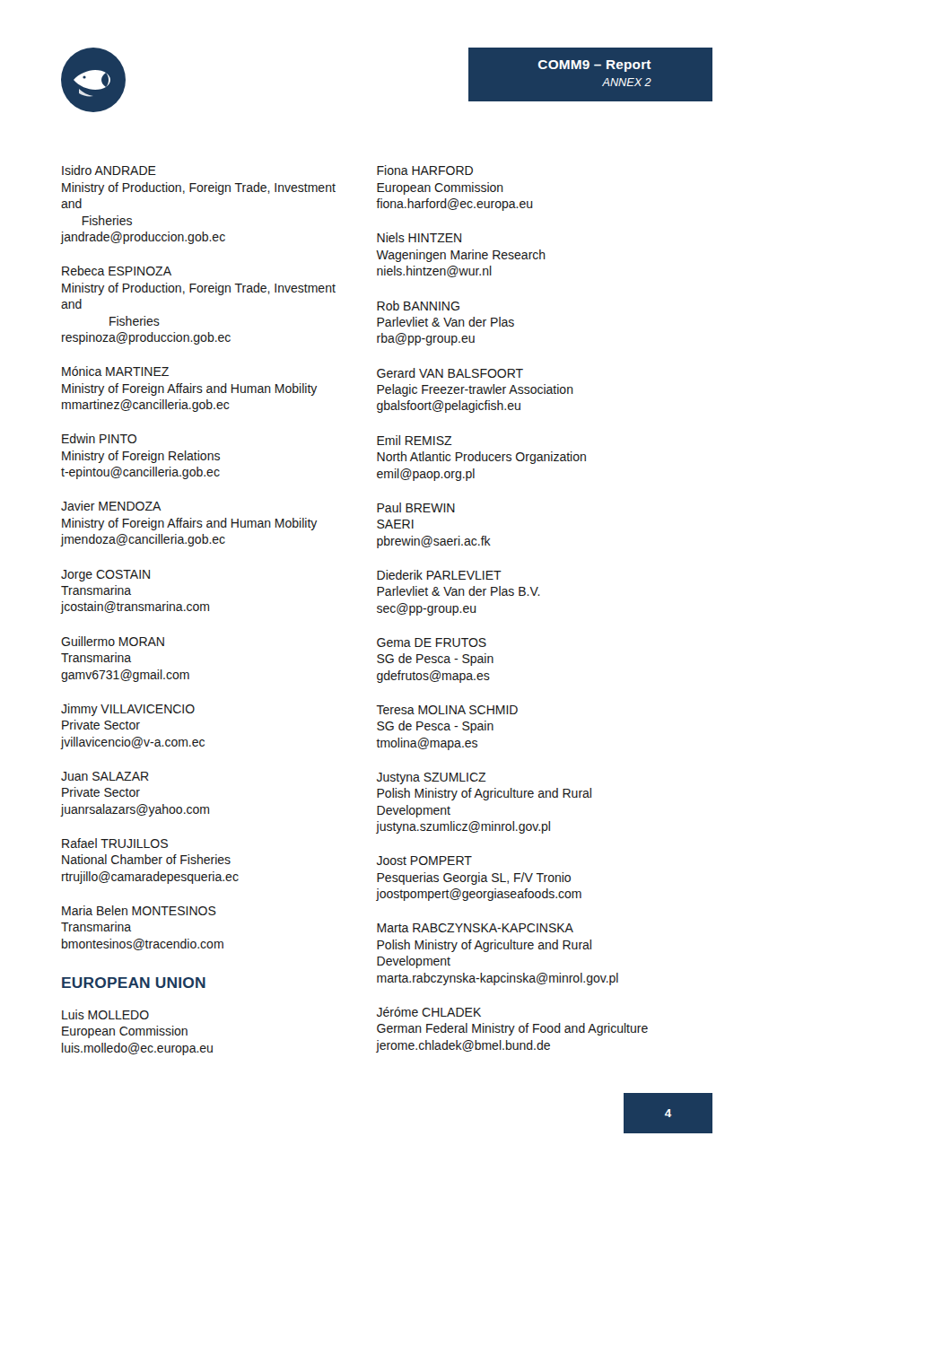COMM9 – Report
ANNEX 2
Isidro ANDRADE
Ministry of Production, Foreign Trade, Investment and Fisheries
jandrade@produccion.gob.ec
Rebeca ESPINOZA
Ministry of Production, Foreign Trade, Investment and Fisheries
respinoza@produccion.gob.ec
Mónica MARTINEZ
Ministry of Foreign Affairs and Human Mobility
mmartinez@cancilleria.gob.ec
Edwin PINTO
Ministry of Foreign Relations
t-epintou@cancilleria.gob.ec
Javier MENDOZA
Ministry of Foreign Affairs and Human Mobility
jmendoza@cancilleria.gob.ec
Jorge COSTAIN
Transmarina
jcostain@transmarina.com
Guillermo MORAN
Transmarina
gamv6731@gmail.com
Jimmy VILLAVICENCIO
Private Sector
jvillavicencio@v-a.com.ec
Juan SALAZAR
Private Sector
juanrsalazars@yahoo.com
Rafael TRUJILLOS
National Chamber of Fisheries
rtrujillo@camaradepesqueria.ec
Maria Belen MONTESINOS
Transmarina
bmontesinos@tracendio.com
EUROPEAN UNION
Luis MOLLEDO
European Commission
luis.molledo@ec.europa.eu
Fiona HARFORD
European Commission
fiona.harford@ec.europa.eu
Niels HINTZEN
Wageningen Marine Research
niels.hintzen@wur.nl
Rob BANNING
Parlevliet & Van der Plas
rba@pp-group.eu
Gerard VAN BALSFOORT
Pelagic Freezer-trawler Association
gbalsfoort@pelagicfish.eu
Emil REMISZ
North Atlantic Producers Organization
emil@paop.org.pl
Paul BREWIN
SAERI
pbrewin@saeri.ac.fk
Diederik PARLEVLIET
Parlevliet & Van der Plas B.V.
sec@pp-group.eu
Gema DE FRUTOS
SG de Pesca - Spain
gdefrutos@mapa.es
Teresa MOLINA SCHMID
SG de Pesca - Spain
tmolina@mapa.es
Justyna SZUMLICZ
Polish Ministry of Agriculture and Rural Development
justyna.szumlicz@minrol.gov.pl
Joost POMPERT
Pesquerias Georgia SL, F/V Tronio
joostpompert@georgiaseafoods.com
Marta RABCZYNSKA-KAPCINSKA
Polish Ministry of Agriculture and Rural Development
marta.rabczynska-kapcinska@minrol.gov.pl
Jéróme CHLADEK
German Federal Ministry of Food and Agriculture
jerome.chladek@bmel.bund.de
4